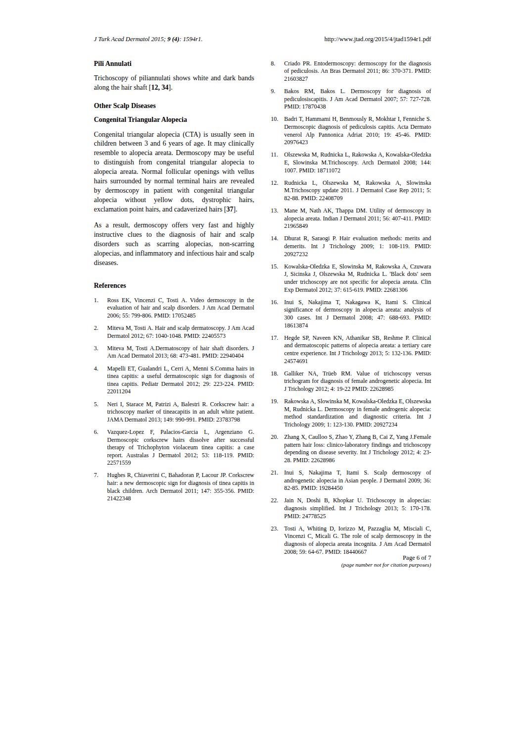J Turk Acad Dermatol 2015; 9 (4): 1594r1.
http://www.jtad.org/2015/4/jtad1594r1.pdf
Pili Annulati
Trichoscopy of piliannulati shows white and dark bands along the hair shaft [12, 34].
Other Scalp Diseases
Congenital Triangular Alopecia
Congenital triangular alopecia (CTA) is usually seen in children between 3 and 6 years of age. It may clinically resemble to alopecia areata. Dermoscopy may be useful to distinguish from congenital triangular alopecia to alopecia areata. Normal follicular openings with vellus hairs surrounded by normal terminal hairs are revealed by dermoscopy in patient with congenital triangular alopecia without yellow dots, dystrophic hairs, exclamation point hairs, and cadaverized hairs [37].
As a result, dermoscopy offers very fast and highly instructive clues to the diagnosis of hair and scalp disorders such as scarring alopecias, non-scarring alopecias, and inflammatory and infectious hair and scalp diseases.
References
Ross EK, Vincenzi C, Tosti A. Video dermoscopy in the evaluation of hair and scalp disorders. J Am Acad Dermatol 2006; 55: 799-806. PMID: 17052485
Miteva M, Tosti A. Hair and scalp dermatoscopy. J Am Acad Dermatol 2012; 67: 1040-1048. PMID: 22405573
Miteva M, Tosti A.Dermatoscopy of hair shaft disorders. J Am Acad Dermatol 2013; 68: 473-481. PMID: 22940404
Mapelli ET, Gualandri L, Cerri A, Menni S.Comma hairs in tinea capitis: a useful dermatoscopic sign for diagnosis of tinea capitis. Pediatr Dermatol 2012; 29: 223-224. PMID: 22011204
Neri I, Starace M, Patrizi A, Balestri R. Corkscrew hair: a trichoscopy marker of tineacapitis in an adult white patient. JAMA Dermatol 2013; 149: 990-991. PMID: 23783798
Vazquez-Lopez F, Palacios-Garcia L, Argenziano G. Dermoscopic corkscrew hairs dissolve after successful therapy of Trichophyton violaceum tinea capitis: a case report. Australas J Dermatol 2012; 53: 118-119. PMID: 22571559
Hughes R, Chiaverini C, Bahadoran P, Lacour JP. Corkscrew hair: a new dermoscopic sign for diagnosis of tinea capitis in black children. Arch Dermatol 2011; 147: 355-356. PMID: 21422348
Criado PR. Entodermoscopy: dermoscopy for the diagnosis of pediculosis. An Bras Dermatol 2011; 86: 370-371. PMID: 21603827
Bakos RM, Bakos L. Dermoscopy for diagnosis of pediculosiscapitis. J Am Acad Dermatol 2007; 57: 727-728. PMID: 17870438
Badri T, Hammami H, Benmously R, Mokhtar I, Fenniche S. Dermoscopic diagnosis of pediculosis capitis. Acta Dermato venerol Alp Pannonica Adriat 2010; 19: 45-46. PMID: 20976423
Olszewska M, Rudnicka L, Rakowska A, Kowalska-Oledzka E, Slowinska M.Trichoscopy. Arch Dermatol 2008; 144: 1007. PMID: 18711072
Rudnicka L, Olszewska M, Rakowska A, Slowinska M.Trichoscopy update 2011. J Dermatol Case Rep 2011; 5: 82-88. PMID: 22408709
Mane M, Nath AK, Thappa DM. Utility of dermoscopy in alopecia areata. Indian J Dermatol 2011; 56: 407-411. PMID: 21965849
Dhurat R, Saraogi P. Hair evaluation methods: merits and demerits. Int J Trichology 2009; 1: 108-119. PMID: 20927232
Kowalska-Oledzka E, Slowinska M, Rakowska A, Czuwara J, Sicinska J, Olszewska M, Rudnicka L. 'Black dots' seen under trichoscopy are not specific for alopecia areata. Clin Exp Dermatol 2012; 37: 615-619. PMID: 22681306
Inui S, Nakajima T, Nakagawa K, Itami S. Clinical significance of dermoscopy in alopecia areata: analysis of 300 cases. Int J Dermatol 2008; 47: 688-693. PMID: 18613874
Hegde SP, Naveen KN, Athanikar SB, Reshme P. Clinical and dermatoscopic patterns of alopecia areata: a tertiary care centre experience. Int J Trichology 2013; 5: 132-136. PMID: 24574691
Galliker NA, Trüeb RM. Value of trichoscopy versus trichogram for diagnosis of female androgenetic alopecia. Int J Trichology 2012; 4: 19-22 PMID: 22628985
Rakowska A, Slowinska M, Kowalska-Oledzka E, Olszewska M, Rudnicka L. Dermoscopy in female androgenic alopecia: method standardization and diagnostic criteria. Int J Trichology 2009; 1: 123-130. PMID: 20927234
Zhang X, Caulloo S, Zhao Y, Zhang B, Cai Z, Yang J.Female pattern hair loss: clinico-laboratory findings and trichoscopy depending on disease severity. Int J Trichology 2012; 4: 23-28. PMID: 22628986
Inui S, Nakajima T, Itami S. Scalp dermoscopy of androgenetic alopecia in Asian people. J Dermatol 2009; 36: 82-85. PMID: 19284450
Jain N, Doshi B, Khopkar U. Trichoscopy in alopecias: diagnosis simplified. Int J Trichology 2013; 5: 170-178. PMID: 24778525
Tosti A, Whiting D, Iorizzo M, Pazzaglia M, Misciali C, Vincenzi C, Micali G. The role of scalp dermoscopy in the diagnosis of alopecia areata incognita. J Am Acad Dermatol 2008; 59: 64-67. PMID: 18440667
Page 6 of 7
(page number not for citation purposes)